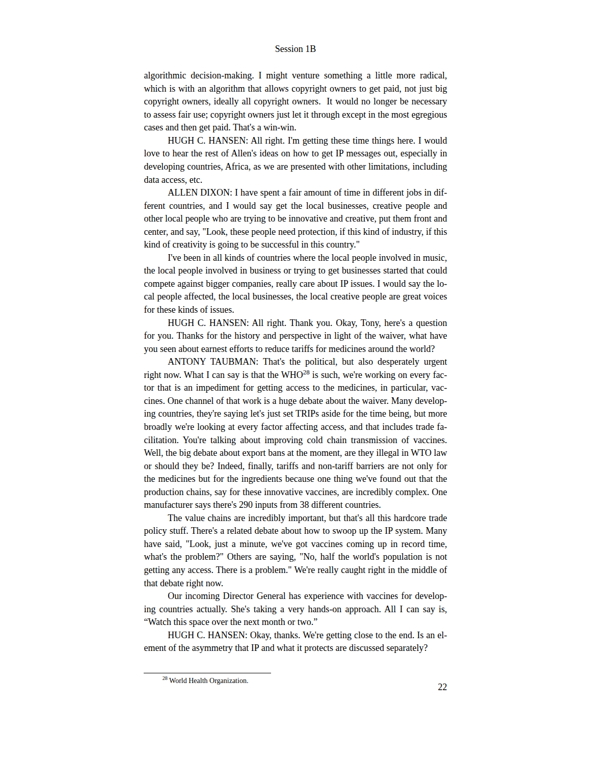Session 1B
algorithmic decision-making. I might venture something a little more radical, which is with an algorithm that allows copyright owners to get paid, not just big copyright owners, ideally all copyright owners. It would no longer be necessary to assess fair use; copyright owners just let it through except in the most egregious cases and then get paid. That's a win-win.
HUGH C. HANSEN: All right. I'm getting these time things here. I would love to hear the rest of Allen's ideas on how to get IP messages out, especially in developing countries, Africa, as we are presented with other limitations, including data access, etc.
ALLEN DIXON: I have spent a fair amount of time in different jobs in different countries, and I would say get the local businesses, creative people and other local people who are trying to be innovative and creative, put them front and center, and say, "Look, these people need protection, if this kind of industry, if this kind of creativity is going to be successful in this country."
I've been in all kinds of countries where the local people involved in music, the local people involved in business or trying to get businesses started that could compete against bigger companies, really care about IP issues. I would say the local people affected, the local businesses, the local creative people are great voices for these kinds of issues.
HUGH C. HANSEN: All right. Thank you. Okay, Tony, here's a question for you. Thanks for the history and perspective in light of the waiver, what have you seen about earnest efforts to reduce tariffs for medicines around the world?
ANTONY TAUBMAN: That's the political, but also desperately urgent right now. What I can say is that the WHO28 is such, we're working on every factor that is an impediment for getting access to the medicines, in particular, vaccines. One channel of that work is a huge debate about the waiver. Many developing countries, they're saying let's just set TRIPs aside for the time being, but more broadly we're looking at every factor affecting access, and that includes trade facilitation. You're talking about improving cold chain transmission of vaccines. Well, the big debate about export bans at the moment, are they illegal in WTO law or should they be? Indeed, finally, tariffs and non-tariff barriers are not only for the medicines but for the ingredients because one thing we've found out that the production chains, say for these innovative vaccines, are incredibly complex. One manufacturer says there's 290 inputs from 38 different countries.
The value chains are incredibly important, but that's all this hardcore trade policy stuff. There's a related debate about how to swoop up the IP system. Many have said, "Look, just a minute, we've got vaccines coming up in record time, what's the problem?" Others are saying, "No, half the world's population is not getting any access. There is a problem." We're really caught right in the middle of that debate right now.
Our incoming Director General has experience with vaccines for developing countries actually. She's taking a very hands-on approach. All I can say is, “Watch this space over the next month or two.”
HUGH C. HANSEN: Okay, thanks. We're getting close to the end. Is an element of the asymmetry that IP and what it protects are discussed separately?
28 World Health Organization.
22